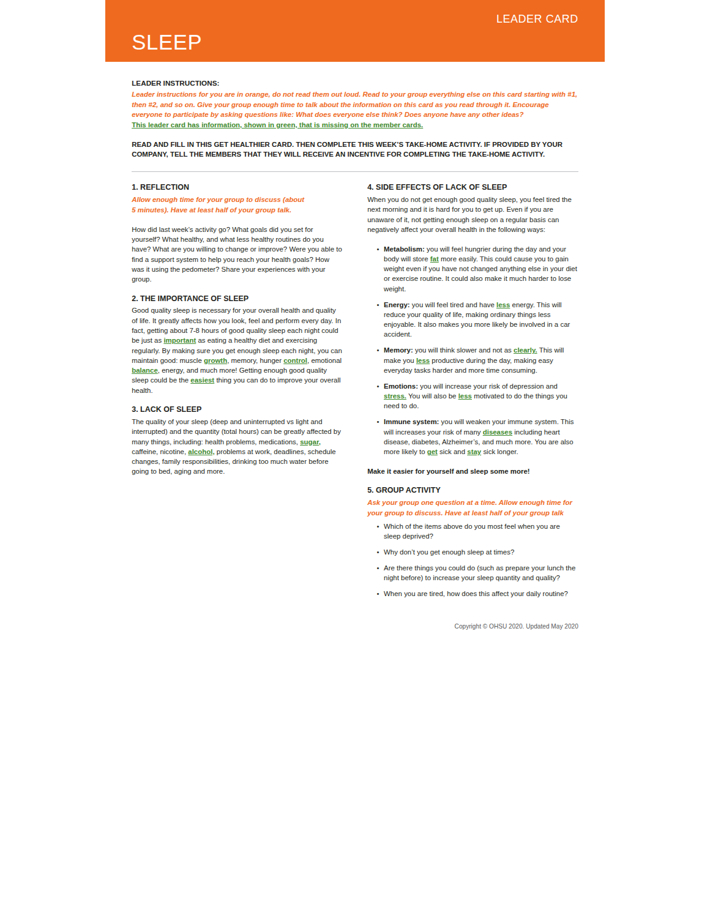LEADER CARD
SLEEP
LEADER INSTRUCTIONS:
Leader instructions for you are in orange, do not read them out loud. Read to your group everything else on this card starting with #1, then #2, and so on. Give your group enough time to talk about the information on this card as you read through it. Encourage everyone to participate by asking questions like: What does everyone else think? Does anyone have any other ideas?
This leader card has information, shown in green, that is missing on the member cards.
READ AND FILL IN THIS GET HEALTHIER CARD. THEN COMPLETE THIS WEEK’S TAKE-HOME ACTIVITY. IF PROVIDED BY YOUR COMPANY, TELL THE MEMBERS THAT THEY WILL RECEIVE AN INCENTIVE FOR COMPLETING THE TAKE-HOME ACTIVITY.
1. Reflection
Allow enough time for your group to discuss (about
5 minutes). Have at least half of your group talk.
How did last week’s activity go? What goals did you set for yourself? What healthy, and what less healthy routines do you have? What are you willing to change or improve? Were you able to find a support system to help you reach your health goals? How was it using the pedometer? Share your experiences with your group.
2. The Importance of Sleep
Good quality sleep is necessary for your overall health and quality of life. It greatly affects how you look, feel and perform every day. In fact, getting about 7-8 hours of good quality sleep each night could be just as important as eating a healthy diet and exercising regularly. By making sure you get enough sleep each night, you can maintain good: muscle growth, memory, hunger control, emotional balance, energy, and much more! Getting enough good quality sleep could be the easiest thing you can do to improve your overall health.
3. Lack of Sleep
The quality of your sleep (deep and uninterrupted vs light and interrupted) and the quantity (total hours) can be greatly affected by many things, including: health problems, medications, sugar, caffeine, nicotine, alcohol, problems at work, deadlines, schedule changes, family responsibilities, drinking too much water before going to bed, aging and more.
4. Side Effects of Lack of Sleep
When you do not get enough good quality sleep, you feel tired the next morning and it is hard for you to get up. Even if you are unaware of it, not getting enough sleep on a regular basis can negatively affect your overall health in the following ways:
Metabolism: you will feel hungrier during the day and your body will store fat more easily. This could cause you to gain weight even if you have not changed anything else in your diet or exercise routine. It could also make it much harder to lose weight.
Energy: you will feel tired and have less energy. This will reduce your quality of life, making ordinary things less enjoyable. It also makes you more likely be involved in a car accident.
Memory: you will think slower and not as clearly. This will make you less productive during the day, making easy everyday tasks harder and more time consuming.
Emotions: you will increase your risk of depression and stress. You will also be less motivated to do the things you need to do.
Immune system: you will weaken your immune system. This will increases your risk of many diseases including heart disease, diabetes, Alzheimer’s, and much more. You are also more likely to get sick and stay sick longer.
Make it easier for yourself and sleep some more!
5. Group Activity
Ask your group one question at a time. Allow enough time for your group to discuss. Have at least half of your group talk
Which of the items above do you most feel when you are sleep deprived?
Why don’t you get enough sleep at times?
Are there things you could do (such as prepare your lunch the night before) to increase your sleep quantity and quality?
When you are tired, how does this affect your daily routine?
Copyright © OHSU 2020. Updated May 2020